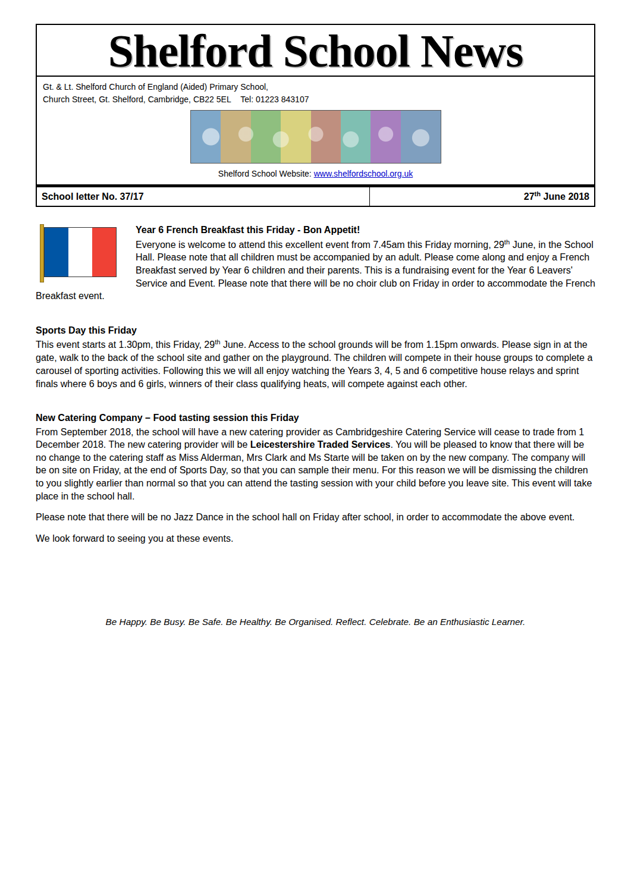Shelford School News
Gt. & Lt. Shelford Church of England (Aided) Primary School,
Church Street, Gt. Shelford, Cambridge, CB22 5EL Tel: 01223 843107
Shelford School Website: www.shelfordschool.org.uk
| School letter No. 37/17 | 27 th June 2018 |
Year 6 French Breakfast this Friday - Bon Appetit!
Everyone is welcome to attend this excellent event from 7.45am this Friday morning, 29th June, in the School Hall. Please note that all children must be accompanied by an adult. Please come along and enjoy a French Breakfast served by Year 6 children and their parents. This is a fundraising event for the Year 6 Leavers' Service and Event. Please note that there will be no choir club on Friday in order to accommodate the French Breakfast event.
Sports Day this Friday
This event starts at 1.30pm, this Friday, 29th June. Access to the school grounds will be from 1.15pm onwards. Please sign in at the gate, walk to the back of the school site and gather on the playground. The children will compete in their house groups to complete a carousel of sporting activities. Following this we will all enjoy watching the Years 3, 4, 5 and 6 competitive house relays and sprint finals where 6 boys and 6 girls, winners of their class qualifying heats, will compete against each other.
New Catering Company – Food tasting session this Friday
From September 2018, the school will have a new catering provider as Cambridgeshire Catering Service will cease to trade from 1 December 2018. The new catering provider will be Leicestershire Traded Services. You will be pleased to know that there will be no change to the catering staff as Miss Alderman, Mrs Clark and Ms Starte will be taken on by the new company. The company will be on site on Friday, at the end of Sports Day, so that you can sample their menu. For this reason we will be dismissing the children to you slightly earlier than normal so that you can attend the tasting session with your child before you leave site. This event will take place in the school hall.
Please note that there will be no Jazz Dance in the school hall on Friday after school, in order to accommodate the above event.
We look forward to seeing you at these events.
Be Happy. Be Busy. Be Safe. Be Healthy. Be Organised. Reflect. Celebrate. Be an Enthusiastic Learner.